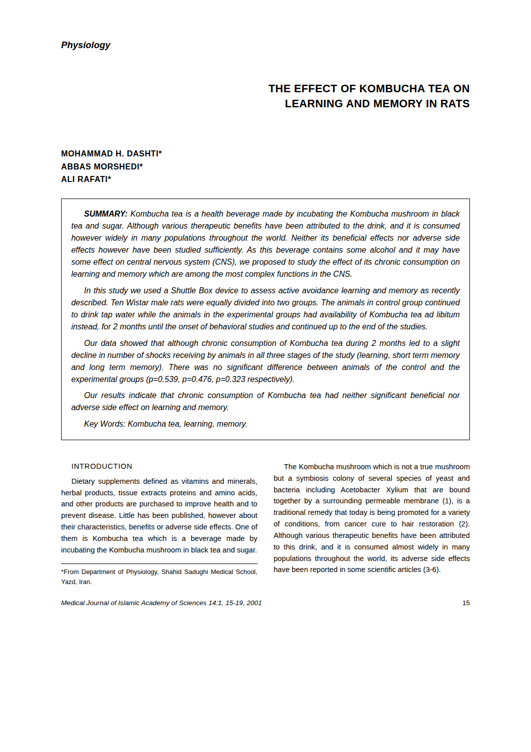Physiology
The Effect of Kombucha Tea on
Learning and Memory in Rats
MOHAMMAD H. DASHTI*
ABBAS MORSHEDI*
ALI RAFATI*
SUMMARY: Kombucha tea is a health beverage made by incubating the Kombucha mushroom in black tea and sugar. Although various therapeutic benefits have been attributed to the drink, and it is consumed however widely in many populations throughout the world. Neither its beneficial effects nor adverse side effects however have been studied sufficiently. As this beverage contains some alcohol and it may have some effect on central nervous system (CNS), we proposed to study the effect of its chronic consumption on learning and memory which are among the most complex functions in the CNS.
In this study we used a Shuttle Box device to assess active avoidance learning and memory as recently described. Ten Wistar male rats were equally divided into two groups. The animals in control group continued to drink tap water while the animals in the experimental groups had availability of Kombucha tea ad libitum instead, for 2 months until the onset of behavioral studies and continued up to the end of the studies.
Our data showed that although chronic consumption of Kombucha tea during 2 months led to a slight decline in number of shocks receiving by animals in all three stages of the study (learning, short term memory and long term memory). There was no significant difference between animals of the control and the experimental groups (p=0.539, p=0.476, p=0.323 respectively).
Our results indicate that chronic consumption of Kombucha tea had neither significant beneficial nor adverse side effect on learning and memory.
Key Words: Kombucha tea, learning, memory.
INTRODUCTION
Dietary supplements defined as vitamins and minerals, herbal products, tissue extracts proteins and amino acids, and other products are purchased to improve health and to prevent disease. Little has been published, however about their characteristics, benefits or adverse side effects. One of them is Kombucha tea which is a beverage made by incubating the Kombucha mushroom in black tea and sugar.
*From Department of Physiology, Shahid Sadughi Medical School, Yazd, Iran.
The Kombucha mushroom which is not a true mushroom but a symbiosis colony of several species of yeast and bacteria including Acetobacter Xylium that are bound together by a surrounding permeable membrane (1), is a traditional remedy that today is being promoted for a variety of conditions, from cancer cure to hair restoration (2). Although various therapeutic benefits have been attributed to this drink, and it is consumed almost widely in many populations throughout the world, its adverse side effects have been reported in some scientific articles (3-6).
Medical Journal of Islamic Academy of Sciences 14:1, 15-19, 2001 15